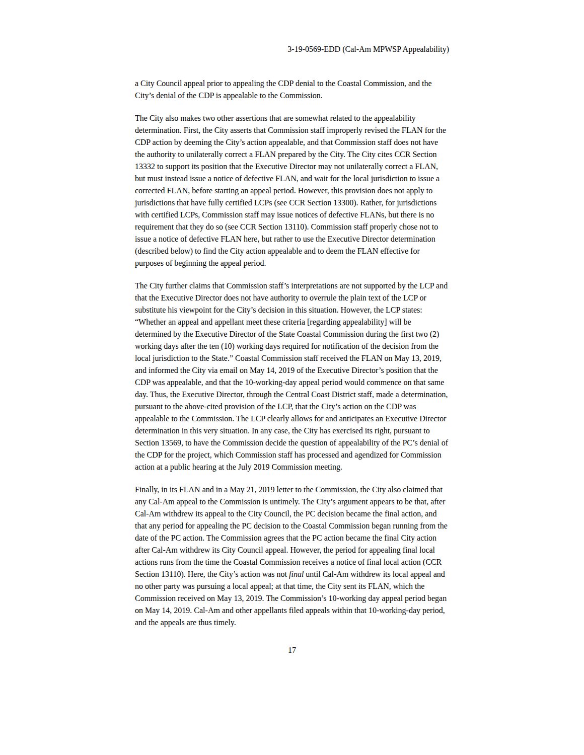3-19-0569-EDD (Cal-Am MPWSP Appealability)
a City Council appeal prior to appealing the CDP denial to the Coastal Commission, and the City’s denial of the CDP is appealable to the Commission.
The City also makes two other assertions that are somewhat related to the appealability determination. First, the City asserts that Commission staff improperly revised the FLAN for the CDP action by deeming the City’s action appealable, and that Commission staff does not have the authority to unilaterally correct a FLAN prepared by the City. The City cites CCR Section 13332 to support its position that the Executive Director may not unilaterally correct a FLAN, but must instead issue a notice of defective FLAN, and wait for the local jurisdiction to issue a corrected FLAN, before starting an appeal period. However, this provision does not apply to jurisdictions that have fully certified LCPs (see CCR Section 13300). Rather, for jurisdictions with certified LCPs, Commission staff may issue notices of defective FLANs, but there is no requirement that they do so (see CCR Section 13110). Commission staff properly chose not to issue a notice of defective FLAN here, but rather to use the Executive Director determination (described below) to find the City action appealable and to deem the FLAN effective for purposes of beginning the appeal period.
The City further claims that Commission staff’s interpretations are not supported by the LCP and that the Executive Director does not have authority to overrule the plain text of the LCP or substitute his viewpoint for the City’s decision in this situation. However, the LCP states: “Whether an appeal and appellant meet these criteria [regarding appealability] will be determined by the Executive Director of the State Coastal Commission during the first two (2) working days after the ten (10) working days required for notification of the decision from the local jurisdiction to the State.” Coastal Commission staff received the FLAN on May 13, 2019, and informed the City via email on May 14, 2019 of the Executive Director’s position that the CDP was appealable, and that the 10-working-day appeal period would commence on that same day. Thus, the Executive Director, through the Central Coast District staff, made a determination, pursuant to the above-cited provision of the LCP, that the City’s action on the CDP was appealable to the Commission. The LCP clearly allows for and anticipates an Executive Director determination in this very situation. In any case, the City has exercised its right, pursuant to Section 13569, to have the Commission decide the question of appealability of the PC’s denial of the CDP for the project, which Commission staff has processed and agendized for Commission action at a public hearing at the July 2019 Commission meeting.
Finally, in its FLAN and in a May 21, 2019 letter to the Commission, the City also claimed that any Cal-Am appeal to the Commission is untimely. The City’s argument appears to be that, after Cal-Am withdrew its appeal to the City Council, the PC decision became the final action, and that any period for appealing the PC decision to the Coastal Commission began running from the date of the PC action. The Commission agrees that the PC action became the final City action after Cal-Am withdrew its City Council appeal. However, the period for appealing final local actions runs from the time the Coastal Commission receives a notice of final local action (CCR Section 13110). Here, the City’s action was not final until Cal-Am withdrew its local appeal and no other party was pursuing a local appeal; at that time, the City sent its FLAN, which the Commission received on May 13, 2019. The Commission’s 10-working day appeal period began on May 14, 2019. Cal-Am and other appellants filed appeals within that 10-working-day period, and the appeals are thus timely.
17